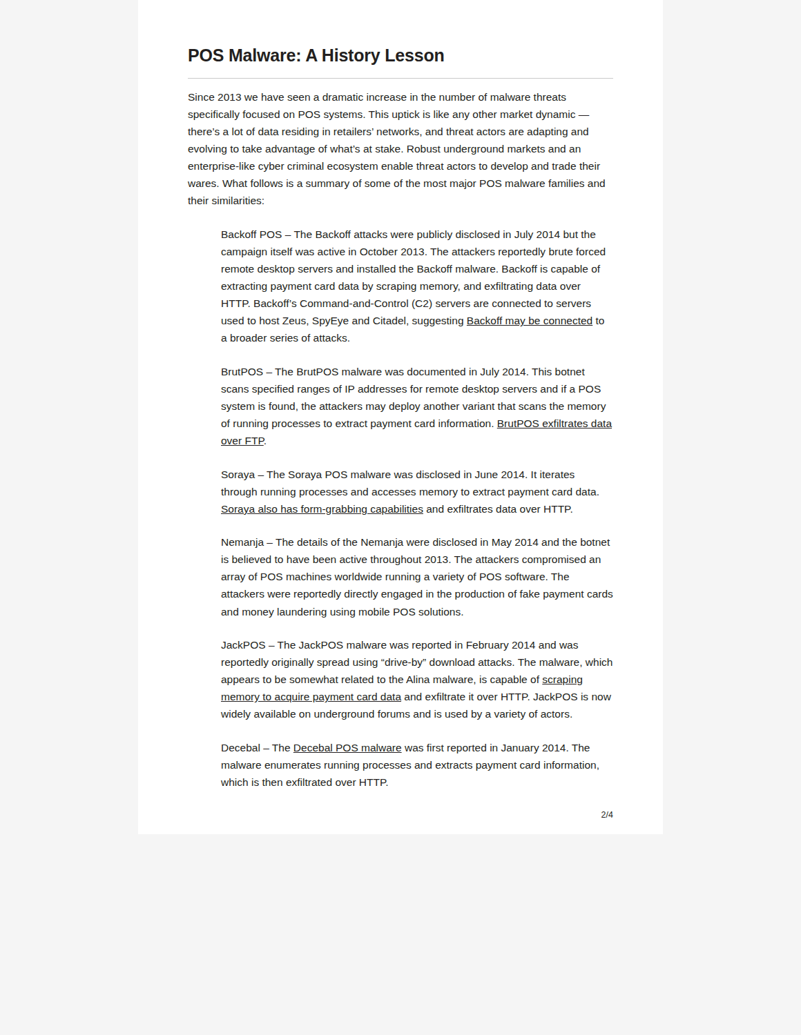POS Malware: A History Lesson
Since 2013 we have seen a dramatic increase in the number of malware threats specifically focused on POS systems. This uptick is like any other market dynamic — there’s a lot of data residing in retailers’ networks, and threat actors are adapting and evolving to take advantage of what’s at stake. Robust underground markets and an enterprise-like cyber criminal ecosystem enable threat actors to develop and trade their wares. What follows is a summary of some of the most major POS malware families and their similarities:
Backoff POS – The Backoff attacks were publicly disclosed in July 2014 but the campaign itself was active in October 2013. The attackers reportedly brute forced remote desktop servers and installed the Backoff malware. Backoff is capable of extracting payment card data by scraping memory, and exfiltrating data over HTTP. Backoff’s Command-and-Control (C2) servers are connected to servers used to host Zeus, SpyEye and Citadel, suggesting Backoff may be connected to a broader series of attacks.
BrutPOS – The BrutPOS malware was documented in July 2014. This botnet scans specified ranges of IP addresses for remote desktop servers and if a POS system is found, the attackers may deploy another variant that scans the memory of running processes to extract payment card information. BrutPOS exfiltrates data over FTP.
Soraya – The Soraya POS malware was disclosed in June 2014. It iterates through running processes and accesses memory to extract payment card data. Soraya also has form-grabbing capabilities and exfiltrates data over HTTP.
Nemanja – The details of the Nemanja were disclosed in May 2014 and the botnet is believed to have been active throughout 2013. The attackers compromised an array of POS machines worldwide running a variety of POS software. The attackers were reportedly directly engaged in the production of fake payment cards and money laundering using mobile POS solutions.
JackPOS – The JackPOS malware was reported in February 2014 and was reportedly originally spread using “drive-by” download attacks. The malware, which appears to be somewhat related to the Alina malware, is capable of scraping memory to acquire payment card data and exfiltrate it over HTTP. JackPOS is now widely available on underground forums and is used by a variety of actors.
Decebal – The Decebal POS malware was first reported in January 2014. The malware enumerates running processes and extracts payment card information, which is then exfiltrated over HTTP.
2/4